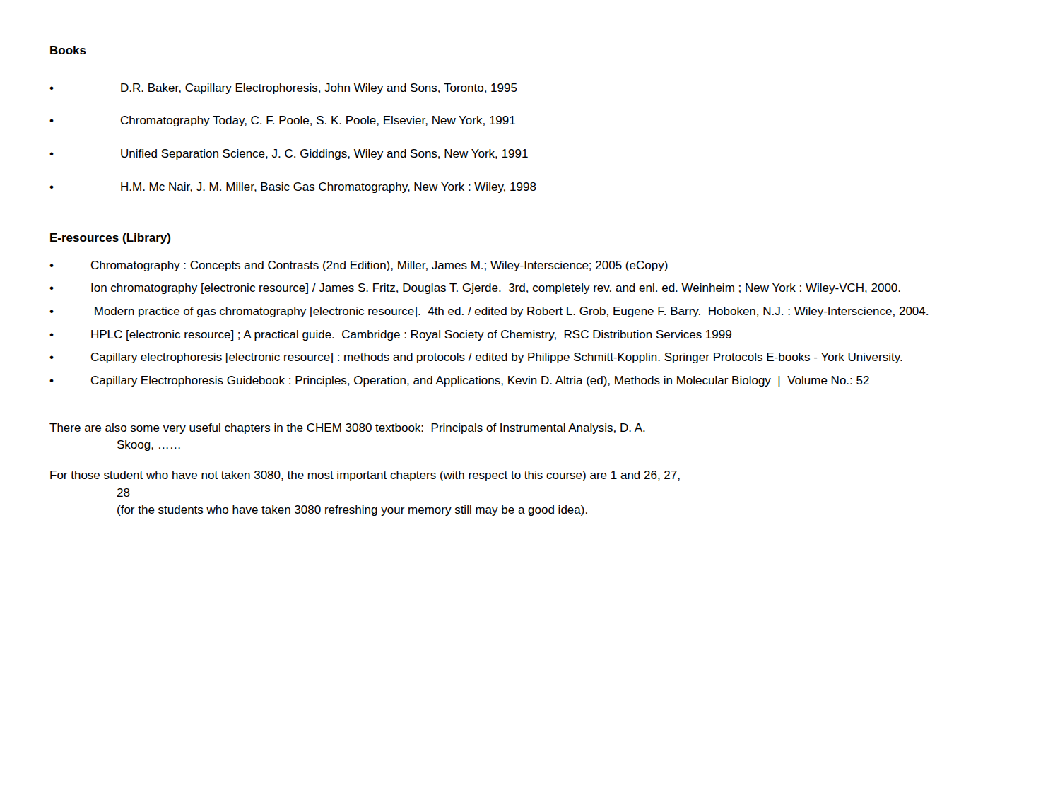Books
D.R. Baker, Capillary Electrophoresis, John Wiley and Sons, Toronto, 1995
Chromatography Today, C. F. Poole, S. K. Poole, Elsevier, New York, 1991
Unified Separation Science, J. C. Giddings, Wiley and Sons, New York, 1991
H.M. Mc Nair, J. M. Miller, Basic Gas Chromatography, New York : Wiley, 1998
E-resources (Library)
Chromatography : Concepts and Contrasts (2nd Edition), Miller, James M.; Wiley-Interscience; 2005 (eCopy)
Ion chromatography [electronic resource] / James S. Fritz, Douglas T. Gjerde. 3rd, completely rev. and enl. ed. Weinheim ; New York : Wiley-VCH, 2000.
Modern practice of gas chromatography [electronic resource]. 4th ed. / edited by Robert L. Grob, Eugene F. Barry. Hoboken, N.J. : Wiley-Interscience, 2004.
HPLC [electronic resource] ; A practical guide. Cambridge : Royal Society of Chemistry, RSC Distribution Services 1999
Capillary electrophoresis [electronic resource] : methods and protocols / edited by Philippe Schmitt-Kopplin. Springer Protocols E-books - York University.
Capillary Electrophoresis Guidebook : Principles, Operation, and Applications, Kevin D. Altria (ed), Methods in Molecular Biology | Volume No.: 52
There are also some very useful chapters in the CHEM 3080 textbook: Principals of Instrumental Analysis, D. A. Skoog, ……
For those student who have not taken 3080, the most important chapters (with respect to this course) are 1 and 26, 27, 28 (for the students who have taken 3080 refreshing your memory still may be a good idea).